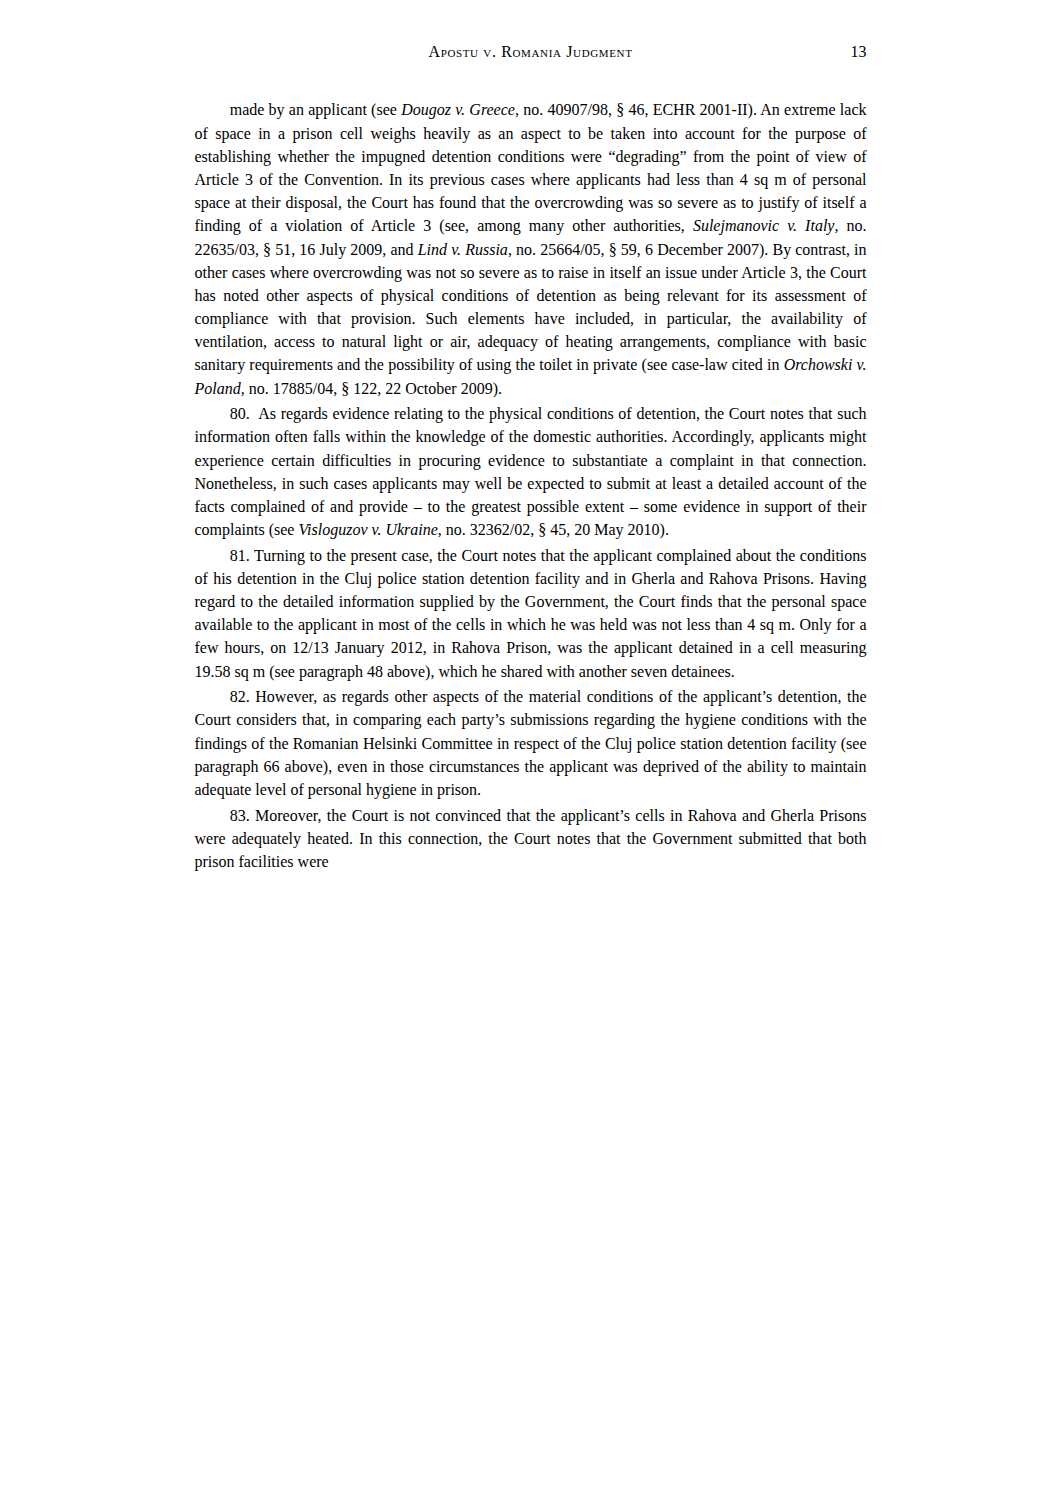Apostu v. Romania Judgment 13
made by an applicant (see Dougoz v. Greece, no. 40907/98, § 46, ECHR 2001-II). An extreme lack of space in a prison cell weighs heavily as an aspect to be taken into account for the purpose of establishing whether the impugned detention conditions were “degrading” from the point of view of Article 3 of the Convention. In its previous cases where applicants had less than 4 sq m of personal space at their disposal, the Court has found that the overcrowding was so severe as to justify of itself a finding of a violation of Article 3 (see, among many other authorities, Sulejmanovic v. Italy, no. 22635/03, § 51, 16 July 2009, and Lind v. Russia, no. 25664/05, § 59, 6 December 2007). By contrast, in other cases where overcrowding was not so severe as to raise in itself an issue under Article 3, the Court has noted other aspects of physical conditions of detention as being relevant for its assessment of compliance with that provision. Such elements have included, in particular, the availability of ventilation, access to natural light or air, adequacy of heating arrangements, compliance with basic sanitary requirements and the possibility of using the toilet in private (see case-law cited in Orchowski v. Poland, no. 17885/04, § 122, 22 October 2009).
80. As regards evidence relating to the physical conditions of detention, the Court notes that such information often falls within the knowledge of the domestic authorities. Accordingly, applicants might experience certain difficulties in procuring evidence to substantiate a complaint in that connection. Nonetheless, in such cases applicants may well be expected to submit at least a detailed account of the facts complained of and provide – to the greatest possible extent – some evidence in support of their complaints (see Visloguzov v. Ukraine, no. 32362/02, § 45, 20 May 2010).
81. Turning to the present case, the Court notes that the applicant complained about the conditions of his detention in the Cluj police station detention facility and in Gherla and Rahova Prisons. Having regard to the detailed information supplied by the Government, the Court finds that the personal space available to the applicant in most of the cells in which he was held was not less than 4 sq m. Only for a few hours, on 12/13 January 2012, in Rahova Prison, was the applicant detained in a cell measuring 19.58 sq m (see paragraph 48 above), which he shared with another seven detainees.
82. However, as regards other aspects of the material conditions of the applicant’s detention, the Court considers that, in comparing each party’s submissions regarding the hygiene conditions with the findings of the Romanian Helsinki Committee in respect of the Cluj police station detention facility (see paragraph 66 above), even in those circumstances the applicant was deprived of the ability to maintain adequate level of personal hygiene in prison.
83. Moreover, the Court is not convinced that the applicant’s cells in Rahova and Gherla Prisons were adequately heated. In this connection, the Court notes that the Government submitted that both prison facilities were